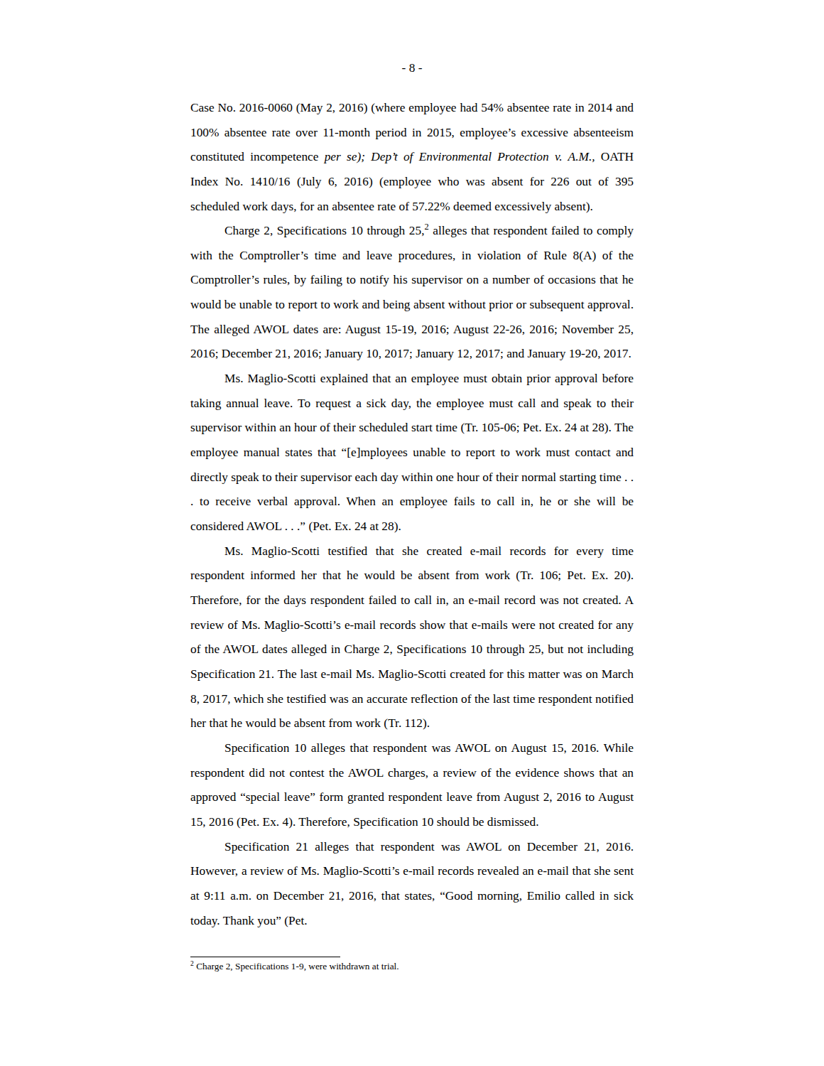- 8 -
Case No. 2016-0060 (May 2, 2016) (where employee had 54% absentee rate in 2014 and 100% absentee rate over 11-month period in 2015, employee’s excessive absenteeism constituted incompetence per se); Dep’t of Environmental Protection v. A.M., OATH Index No. 1410/16 (July 6, 2016) (employee who was absent for 226 out of 395 scheduled work days, for an absentee rate of 57.22% deemed excessively absent).
Charge 2, Specifications 10 through 25,2 alleges that respondent failed to comply with the Comptroller’s time and leave procedures, in violation of Rule 8(A) of the Comptroller’s rules, by failing to notify his supervisor on a number of occasions that he would be unable to report to work and being absent without prior or subsequent approval. The alleged AWOL dates are: August 15-19, 2016; August 22-26, 2016; November 25, 2016; December 21, 2016; January 10, 2017; January 12, 2017; and January 19-20, 2017.
Ms. Maglio-Scotti explained that an employee must obtain prior approval before taking annual leave. To request a sick day, the employee must call and speak to their supervisor within an hour of their scheduled start time (Tr. 105-06; Pet. Ex. 24 at 28). The employee manual states that “[e]mployees unable to report to work must contact and directly speak to their supervisor each day within one hour of their normal starting time . . . to receive verbal approval. When an employee fails to call in, he or she will be considered AWOL . . .” (Pet. Ex. 24 at 28).
Ms. Maglio-Scotti testified that she created e-mail records for every time respondent informed her that he would be absent from work (Tr. 106; Pet. Ex. 20). Therefore, for the days respondent failed to call in, an e-mail record was not created. A review of Ms. Maglio-Scotti’s e-mail records show that e-mails were not created for any of the AWOL dates alleged in Charge 2, Specifications 10 through 25, but not including Specification 21. The last e-mail Ms. Maglio-Scotti created for this matter was on March 8, 2017, which she testified was an accurate reflection of the last time respondent notified her that he would be absent from work (Tr. 112).
Specification 10 alleges that respondent was AWOL on August 15, 2016. While respondent did not contest the AWOL charges, a review of the evidence shows that an approved “special leave” form granted respondent leave from August 2, 2016 to August 15, 2016 (Pet. Ex. 4). Therefore, Specification 10 should be dismissed.
Specification 21 alleges that respondent was AWOL on December 21, 2016. However, a review of Ms. Maglio-Scotti’s e-mail records revealed an e-mail that she sent at 9:11 a.m. on December 21, 2016, that states, “Good morning, Emilio called in sick today. Thank you” (Pet.
2 Charge 2, Specifications 1-9, were withdrawn at trial.